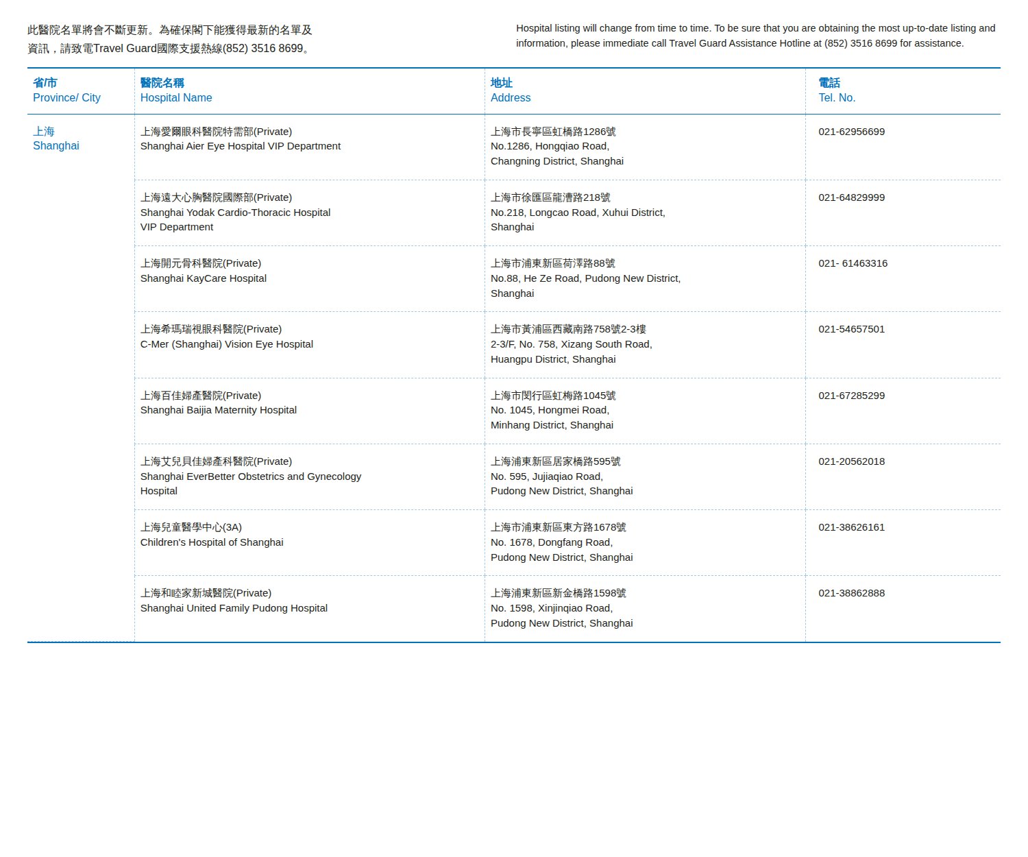此醫院名單將會不斷更新。為確保閣下能獲得最新的名單及
資訊，請致電Travel Guard國際支援熱線(852) 3516 8699。
Hospital listing will change from time to time. To be sure that you are obtaining the most up-to-date listing and information, please immediate call Travel Guard Assistance Hotline at (852) 3516 8699 for assistance.
| 省/市 Province/ City | 醫院名稱 Hospital Name | 地址 Address | 電話 Tel. No. |
| --- | --- | --- | --- |
| 上海 Shanghai | 上海愛爾眼科醫院特需部(Private) Shanghai Aier Eye Hospital VIP Department | 上海市長寧區虹橋路1286號 No.1286, Hongqiao Road, Changning District, Shanghai | 021-62956699 |
| 上海遠大心胸醫院國際部(Private) Shanghai Yodak Cardio-Thoracic Hospital VIP Department | 上海市徐匯區龍漕路218號 No.218, Longcao Road, Xuhui District, Shanghai | 021-64829999 |
| 上海開元骨科醫院(Private) Shanghai KayCare Hospital | 上海市浦東新區荷澤路88號 No.88, He Ze Road, Pudong New District, Shanghai | 021- 61463316 |
| 上海希瑪瑞視眼科醫院(Private) C-Mer (Shanghai) Vision Eye Hospital | 上海市黃浦區西藏南路758號2-3樓 2-3/F, No. 758, Xizang South Road, Huangpu District, Shanghai | 021-54657501 |
| 上海百佳婦產醫院(Private) Shanghai Baijia Maternity Hospital | 上海市閔行區虹梅路1045號 No. 1045, Hongmei Road, Minhang District, Shanghai | 021-67285299 |
| 上海艾兒貝佳婦產科醫院(Private) Shanghai EverBetter Obstetrics and Gynecology Hospital | 上海浦東新區居家橋路595號 No. 595, Jujiaqiao Road, Pudong New District, Shanghai | 021-20562018 |
| 上海兒童醫學中心(3A) Children's Hospital of Shanghai | 上海市浦東新區東方路1678號 No. 1678, Dongfang Road, Pudong New District, Shanghai | 021-38626161 |
| 上海和睦家新城醫院(Private) Shanghai United Family Pudong Hospital | 上海浦東新區新金橋路1598號 No. 1598, Xinjinqiao Road, Pudong New District, Shanghai | 021-38862888 |